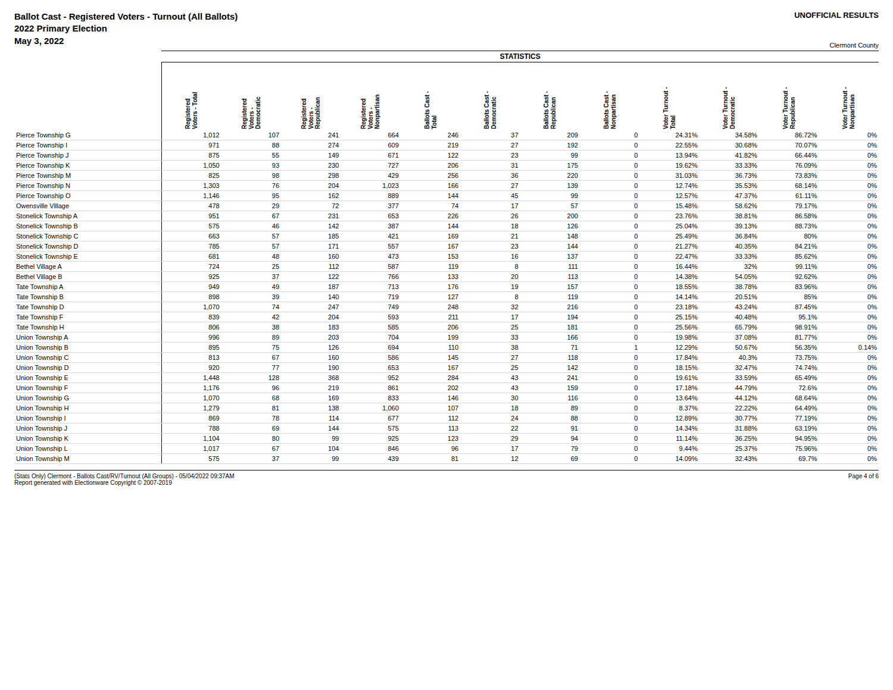Ballot Cast - Registered Voters - Turnout (All Ballots)
2022 Primary Election
May 3, 2022
UNOFFICIAL RESULTS
Clermont County
| | STATISTICS |
| --- | --- |
| | Registered Voters - Total | Registered Voters - Democratic | Registered Voters - Republican | Registered Voters - Nonpartisan | Ballots Cast - Total | Ballots Cast - Democratic | Ballots Cast - Republican | Ballots Cast - Nonpartisan | Voter Turnout - Total | Voter Turnout - Democratic | Voter Turnout - Republican | Voter Turnout - Nonpartisan |
| Pierce Township G | 1,012 | 107 | 241 | 664 | 246 | 37 | 209 | 0 | 24.31% | 34.58% | 86.72% | 0% |
| Pierce Township I | 971 | 88 | 274 | 609 | 219 | 27 | 192 | 0 | 22.55% | 30.68% | 70.07% | 0% |
| Pierce Township J | 875 | 55 | 149 | 671 | 122 | 23 | 99 | 0 | 13.94% | 41.82% | 66.44% | 0% |
| Pierce Township K | 1,050 | 93 | 230 | 727 | 206 | 31 | 175 | 0 | 19.62% | 33.33% | 76.09% | 0% |
| Pierce Township M | 825 | 98 | 298 | 429 | 256 | 36 | 220 | 0 | 31.03% | 36.73% | 73.83% | 0% |
| Pierce Township N | 1,303 | 76 | 204 | 1,023 | 166 | 27 | 139 | 0 | 12.74% | 35.53% | 68.14% | 0% |
| Pierce Township O | 1,146 | 95 | 162 | 889 | 144 | 45 | 99 | 0 | 12.57% | 47.37% | 61.11% | 0% |
| Owensville Village | 478 | 29 | 72 | 377 | 74 | 17 | 57 | 0 | 15.48% | 58.62% | 79.17% | 0% |
| Stonelick Township A | 951 | 67 | 231 | 653 | 226 | 26 | 200 | 0 | 23.76% | 38.81% | 86.58% | 0% |
| Stonelick Township B | 575 | 46 | 142 | 387 | 144 | 18 | 126 | 0 | 25.04% | 39.13% | 88.73% | 0% |
| Stonelick Township C | 663 | 57 | 185 | 421 | 169 | 21 | 148 | 0 | 25.49% | 36.84% | 80% | 0% |
| Stonelick Township D | 785 | 57 | 171 | 557 | 167 | 23 | 144 | 0 | 21.27% | 40.35% | 84.21% | 0% |
| Stonelick Township E | 681 | 48 | 160 | 473 | 153 | 16 | 137 | 0 | 22.47% | 33.33% | 85.62% | 0% |
| Bethel Village A | 724 | 25 | 112 | 587 | 119 | 8 | 111 | 0 | 16.44% | 32% | 99.11% | 0% |
| Bethel Village B | 925 | 37 | 122 | 766 | 133 | 20 | 113 | 0 | 14.38% | 54.05% | 92.62% | 0% |
| Tate Township A | 949 | 49 | 187 | 713 | 176 | 19 | 157 | 0 | 18.55% | 38.78% | 83.96% | 0% |
| Tate Township B | 898 | 39 | 140 | 719 | 127 | 8 | 119 | 0 | 14.14% | 20.51% | 85% | 0% |
| Tate Township D | 1,070 | 74 | 247 | 749 | 248 | 32 | 216 | 0 | 23.18% | 43.24% | 87.45% | 0% |
| Tate Township F | 839 | 42 | 204 | 593 | 211 | 17 | 194 | 0 | 25.15% | 40.48% | 95.1% | 0% |
| Tate Township H | 806 | 38 | 183 | 585 | 206 | 25 | 181 | 0 | 25.56% | 65.79% | 98.91% | 0% |
| Union Township A | 996 | 89 | 203 | 704 | 199 | 33 | 166 | 0 | 19.98% | 37.08% | 81.77% | 0% |
| Union Township B | 895 | 75 | 126 | 694 | 110 | 38 | 71 | 1 | 12.29% | 50.67% | 56.35% | 0.14% |
| Union Township C | 813 | 67 | 160 | 586 | 145 | 27 | 118 | 0 | 17.84% | 40.3% | 73.75% | 0% |
| Union Township D | 920 | 77 | 190 | 653 | 167 | 25 | 142 | 0 | 18.15% | 32.47% | 74.74% | 0% |
| Union Township E | 1,448 | 128 | 368 | 952 | 284 | 43 | 241 | 0 | 19.61% | 33.59% | 65.49% | 0% |
| Union Township F | 1,176 | 96 | 219 | 861 | 202 | 43 | 159 | 0 | 17.18% | 44.79% | 72.6% | 0% |
| Union Township G | 1,070 | 68 | 169 | 833 | 146 | 30 | 116 | 0 | 13.64% | 44.12% | 68.64% | 0% |
| Union Township H | 1,279 | 81 | 138 | 1,060 | 107 | 18 | 89 | 0 | 8.37% | 22.22% | 64.49% | 0% |
| Union Township I | 869 | 78 | 114 | 677 | 112 | 24 | 88 | 0 | 12.89% | 30.77% | 77.19% | 0% |
| Union Township J | 788 | 69 | 144 | 575 | 113 | 22 | 91 | 0 | 14.34% | 31.88% | 63.19% | 0% |
| Union Township K | 1,104 | 80 | 99 | 925 | 123 | 29 | 94 | 0 | 11.14% | 36.25% | 94.95% | 0% |
| Union Township L | 1,017 | 67 | 104 | 846 | 96 | 17 | 79 | 0 | 9.44% | 25.37% | 75.96% | 0% |
| Union Township M | 575 | 37 | 99 | 439 | 81 | 12 | 69 | 0 | 14.09% | 32.43% | 69.7% | 0% |
(Stats Only) Clermont - Ballots Cast/RV/Turnout (All Groups) - 05/04/2022 09:37AM
Report generated with Electionware Copyright © 2007-2019 Page 4 of 6